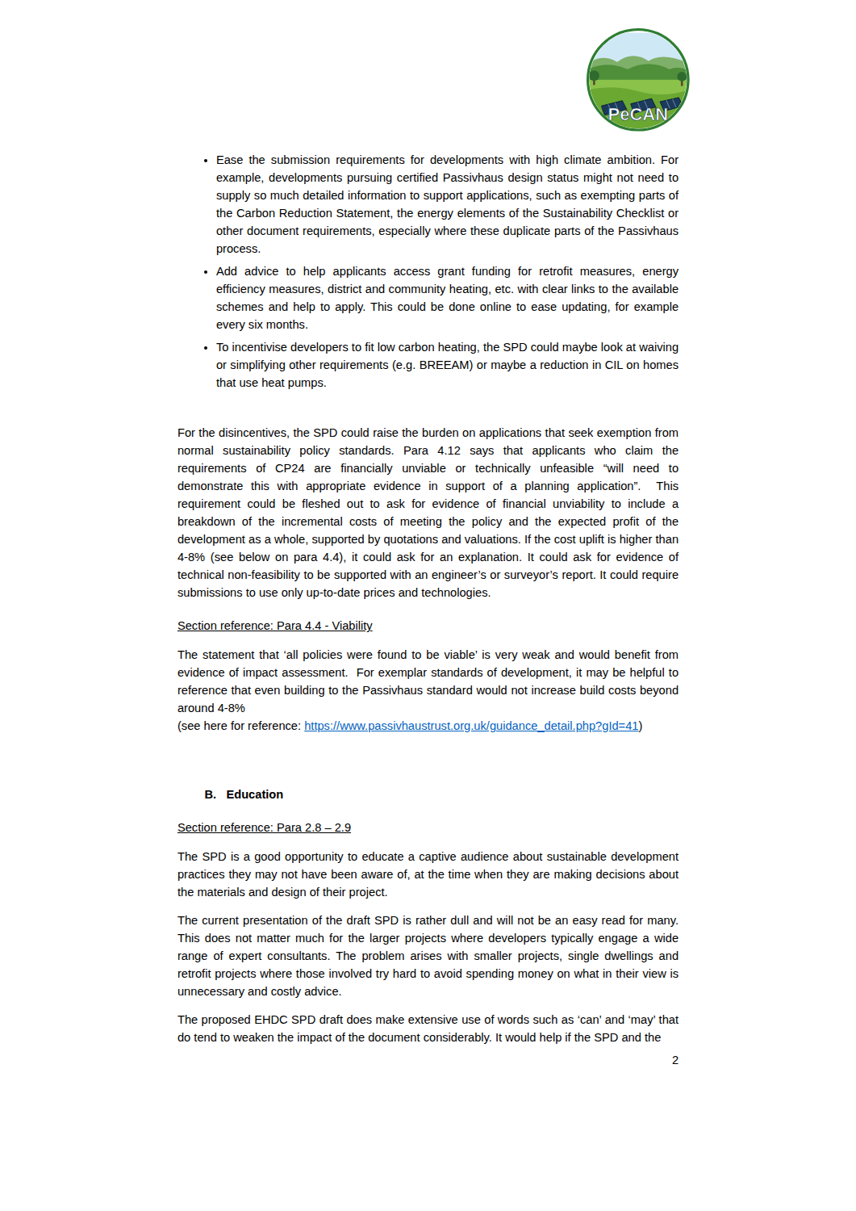PeCAN
Ease the submission requirements for developments with high climate ambition. For example, developments pursuing certified Passivhaus design status might not need to supply so much detailed information to support applications, such as exempting parts of the Carbon Reduction Statement, the energy elements of the Sustainability Checklist or other document requirements, especially where these duplicate parts of the Passivhaus process.
Add advice to help applicants access grant funding for retrofit measures, energy efficiency measures, district and community heating, etc. with clear links to the available schemes and help to apply. This could be done online to ease updating, for example every six months.
To incentivise developers to fit low carbon heating, the SPD could maybe look at waiving or simplifying other requirements (e.g. BREEAM) or maybe a reduction in CIL on homes that use heat pumps.
For the disincentives, the SPD could raise the burden on applications that seek exemption from normal sustainability policy standards. Para 4.12 says that applicants who claim the requirements of CP24 are financially unviable or technically unfeasible “will need to demonstrate this with appropriate evidence in support of a planning application”. This requirement could be fleshed out to ask for evidence of financial unviability to include a breakdown of the incremental costs of meeting the policy and the expected profit of the development as a whole, supported by quotations and valuations. If the cost uplift is higher than 4-8% (see below on para 4.4), it could ask for an explanation. It could ask for evidence of technical non-feasibility to be supported with an engineer’s or surveyor’s report. It could require submissions to use only up-to-date prices and technologies.
Section reference: Para 4.4 - Viability
The statement that ‘all policies were found to be viable’ is very weak and would benefit from evidence of impact assessment. For exemplar standards of development, it may be helpful to reference that even building to the Passivhaus standard would not increase build costs beyond around 4-8%
(see here for reference: https://www.passivhaustrust.org.uk/guidance_detail.php?gId=41)
B. Education
Section reference: Para 2.8 – 2.9
The SPD is a good opportunity to educate a captive audience about sustainable development practices they may not have been aware of, at the time when they are making decisions about the materials and design of their project.
The current presentation of the draft SPD is rather dull and will not be an easy read for many. This does not matter much for the larger projects where developers typically engage a wide range of expert consultants. The problem arises with smaller projects, single dwellings and retrofit projects where those involved try hard to avoid spending money on what in their view is unnecessary and costly advice.
The proposed EHDC SPD draft does make extensive use of words such as ‘can’ and ‘may’ that do tend to weaken the impact of the document considerably. It would help if the SPD and the
2